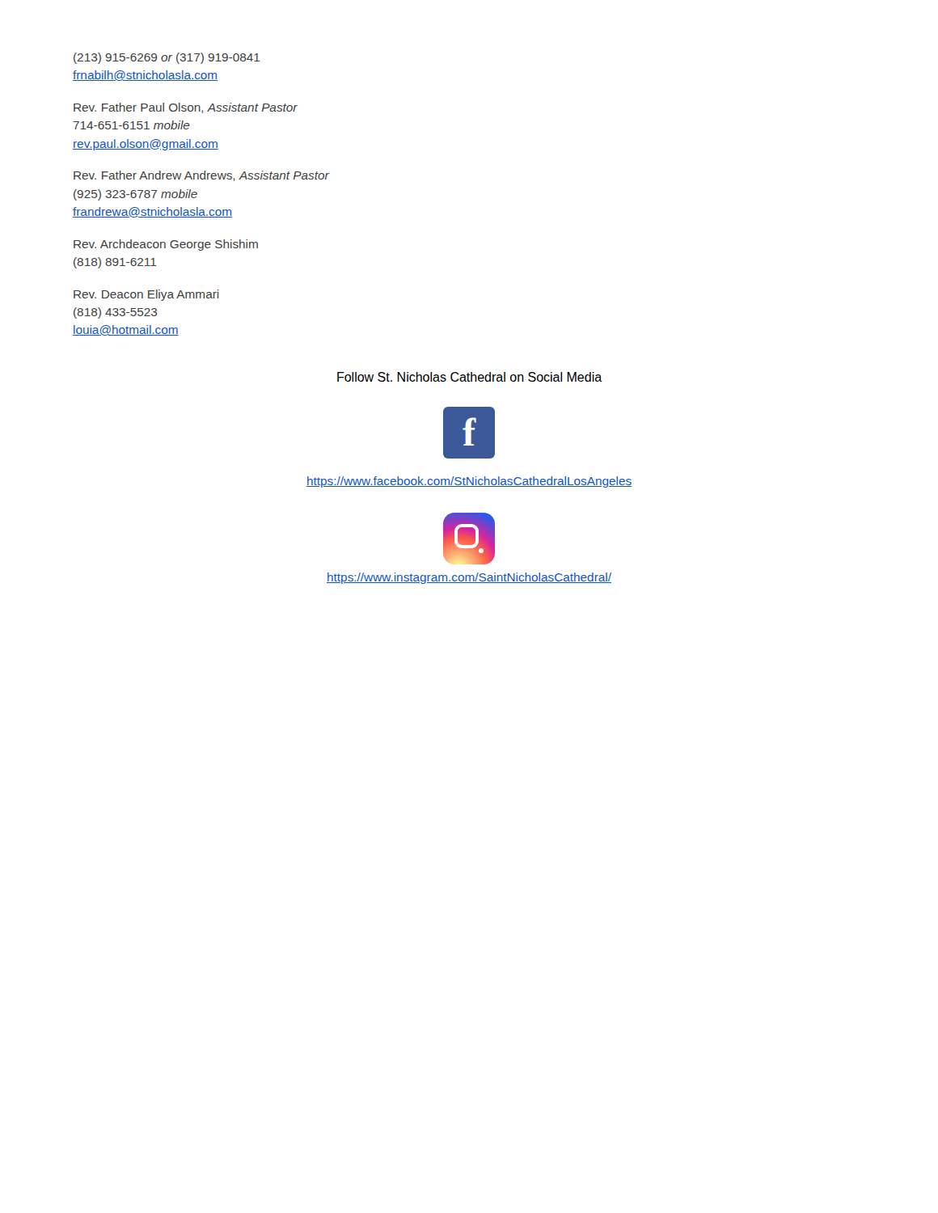(213) 915-6269 or (317) 919-0841
frnabilh@stnicholasla.com
Rev. Father Paul Olson, Assistant Pastor
714-651-6151 mobile
rev.paul.olson@gmail.com
Rev. Father Andrew Andrews, Assistant Pastor
(925) 323-6787 mobile
frandrewa@stnicholasla.com
Rev. Archdeacon George Shishim
(818) 891-6211
Rev. Deacon Eliya Ammari
(818) 433-5523
louia@hotmail.com
Follow St. Nicholas Cathedral on Social Media
f https://www.facebook.com/StNicholasCathedralLosAngeles
https://www.instagram.com/SaintNicholasCathedral/